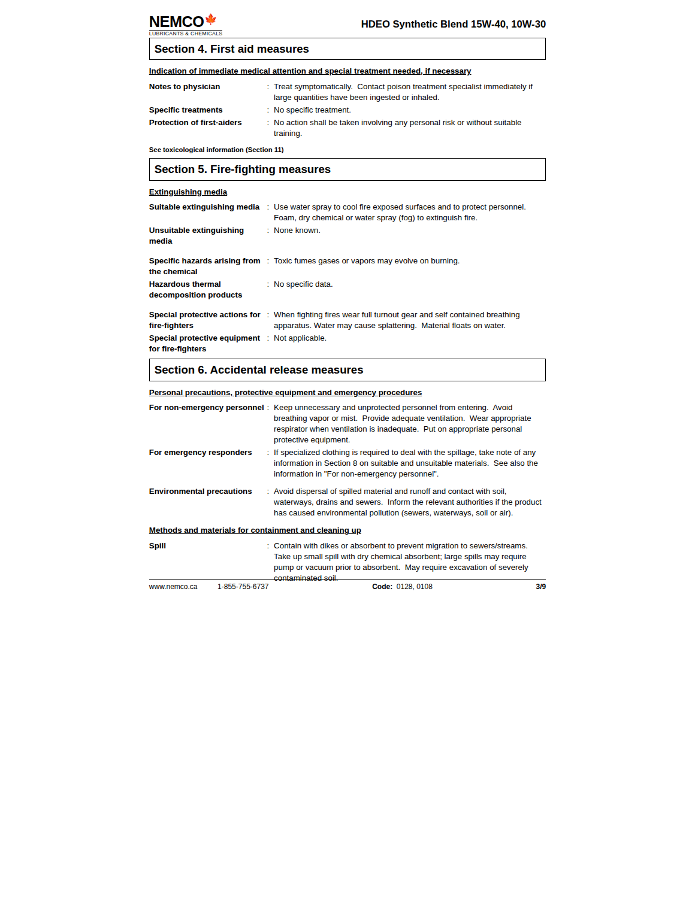NEMCO🍁
LUBRICANTS & CHEMICALS
HDEO Synthetic Blend 15W-40, 10W-30
Section 4. First aid measures
Indication of immediate medical attention and special treatment needed, if necessary
| Notes to physician | : | Treat symptomatically. Contact poison treatment specialist immediately if large quantities have been ingested or inhaled. |
| Specific treatments | : | No specific treatment. |
| Protection of first-aiders | : | No action shall be taken involving any personal risk or without suitable training. |
See toxicological information (Section 11)
Section 5. Fire-fighting measures
Extinguishing media
| Suitable extinguishing media | : | Use water spray to cool fire exposed surfaces and to protect personnel. Foam, dry chemical or water spray (fog) to extinguish fire. |
| Unsuitable extinguishing media | : | None known. |
| Specific hazards arising from the chemical | : | Toxic fumes gases or vapors may evolve on burning. |
| Hazardous thermal decomposition products | : | No specific data. |
| Special protective actions for fire-fighters | : | When fighting fires wear full turnout gear and self contained breathing apparatus. Water may cause splattering. Material floats on water. |
| Special protective equipment for fire-fighters | : | Not applicable. |
Section 6. Accidental release measures
Personal precautions, protective equipment and emergency procedures
| For non-emergency personnel | : | Keep unnecessary and unprotected personnel from entering. Avoid breathing vapor or mist. Provide adequate ventilation. Wear appropriate respirator when ventilation is inadequate. Put on appropriate personal protective equipment. |
| For emergency responders | : | If specialized clothing is required to deal with the spillage, take note of any information in Section 8 on suitable and unsuitable materials. See also the information in "For non-emergency personnel". |
| Environmental precautions | : | Avoid dispersal of spilled material and runoff and contact with soil, waterways, drains and sewers. Inform the relevant authorities if the product has caused environmental pollution (sewers, waterways, soil or air). |
Methods and materials for containment and cleaning up
| Spill | : | Contain with dikes or absorbent to prevent migration to sewers/streams. Take up small spill with dry chemical absorbent; large spills may require pump or vacuum prior to absorbent. May require excavation of severely contaminated soil. |
www.nemco.ca 1-855-755-6737
Code: 0128, 0108
3/9